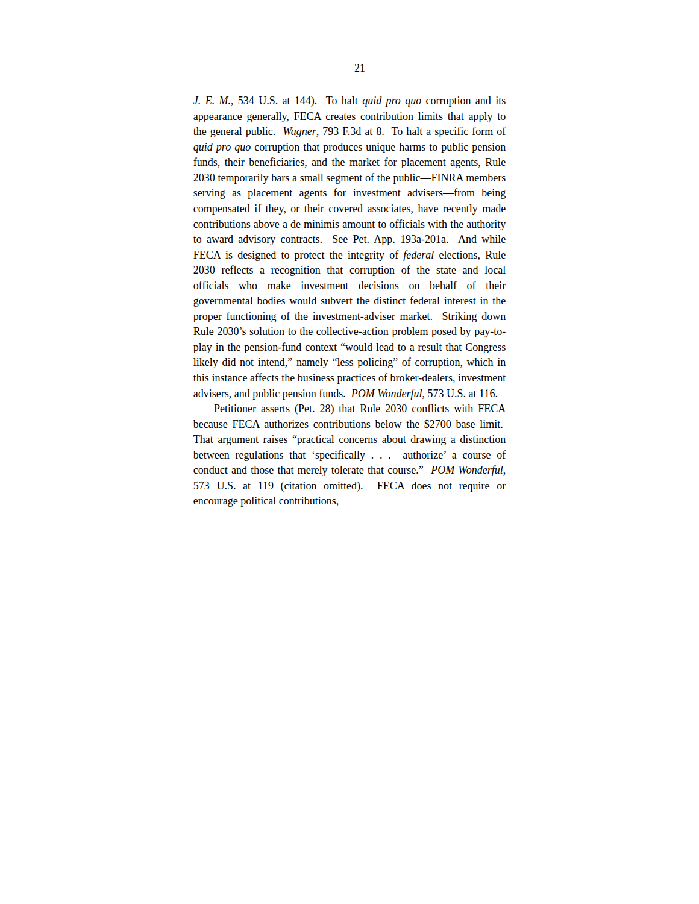21
J. E. M., 534 U.S. at 144). To halt quid pro quo corruption and its appearance generally, FECA creates contribution limits that apply to the general public. Wagner, 793 F.3d at 8. To halt a specific form of quid pro quo corruption that produces unique harms to public pension funds, their beneficiaries, and the market for placement agents, Rule 2030 temporarily bars a small segment of the public—FINRA members serving as placement agents for investment advisers—from being compensated if they, or their covered associates, have recently made contributions above a de minimis amount to officials with the authority to award advisory contracts. See Pet. App. 193a-201a. And while FECA is designed to protect the integrity of federal elections, Rule 2030 reflects a recognition that corruption of the state and local officials who make investment decisions on behalf of their governmental bodies would subvert the distinct federal interest in the proper functioning of the investment-adviser market. Striking down Rule 2030’s solution to the collective-action problem posed by pay-to-play in the pension-fund context “would lead to a result that Congress likely did not intend,” namely “less policing” of corruption, which in this instance affects the business practices of broker-dealers, investment advisers, and public pension funds. POM Wonderful, 573 U.S. at 116.
Petitioner asserts (Pet. 28) that Rule 2030 conflicts with FECA because FECA authorizes contributions below the $2700 base limit. That argument raises “practical concerns about drawing a distinction between regulations that ‘specifically . . . authorize’ a course of conduct and those that merely tolerate that course.” POM Wonderful, 573 U.S. at 119 (citation omitted). FECA does not require or encourage political contributions,